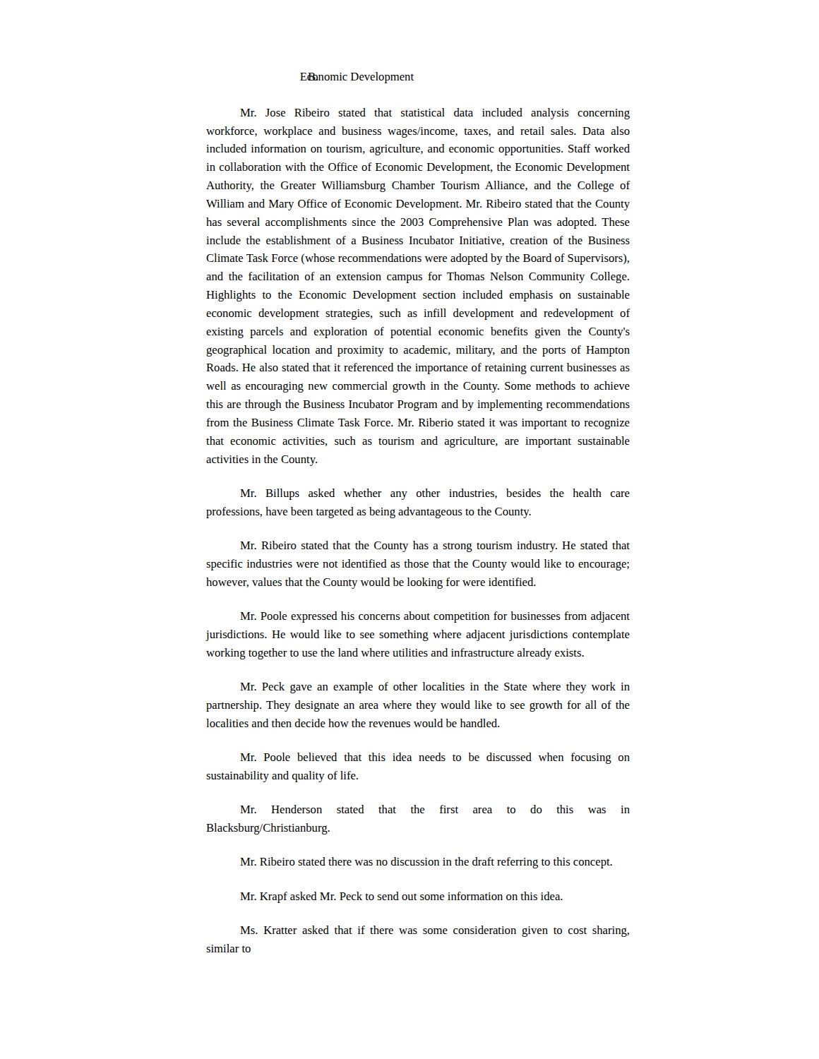B. Economic Development
Mr. Jose Ribeiro stated that statistical data included analysis concerning workforce, workplace and business wages/income, taxes, and retail sales. Data also included information on tourism, agriculture, and economic opportunities. Staff worked in collaboration with the Office of Economic Development, the Economic Development Authority, the Greater Williamsburg Chamber Tourism Alliance, and the College of William and Mary Office of Economic Development. Mr. Ribeiro stated that the County has several accomplishments since the 2003 Comprehensive Plan was adopted. These include the establishment of a Business Incubator Initiative, creation of the Business Climate Task Force (whose recommendations were adopted by the Board of Supervisors), and the facilitation of an extension campus for Thomas Nelson Community College. Highlights to the Economic Development section included emphasis on sustainable economic development strategies, such as infill development and redevelopment of existing parcels and exploration of potential economic benefits given the County's geographical location and proximity to academic, military, and the ports of Hampton Roads. He also stated that it referenced the importance of retaining current businesses as well as encouraging new commercial growth in the County. Some methods to achieve this are through the Business Incubator Program and by implementing recommendations from the Business Climate Task Force. Mr. Riberio stated it was important to recognize that economic activities, such as tourism and agriculture, are important sustainable activities in the County.
Mr. Billups asked whether any other industries, besides the health care professions, have been targeted as being advantageous to the County.
Mr. Ribeiro stated that the County has a strong tourism industry. He stated that specific industries were not identified as those that the County would like to encourage; however, values that the County would be looking for were identified.
Mr. Poole expressed his concerns about competition for businesses from adjacent jurisdictions. He would like to see something where adjacent jurisdictions contemplate working together to use the land where utilities and infrastructure already exists.
Mr. Peck gave an example of other localities in the State where they work in partnership. They designate an area where they would like to see growth for all of the localities and then decide how the revenues would be handled.
Mr. Poole believed that this idea needs to be discussed when focusing on sustainability and quality of life.
Mr. Henderson stated that the first area to do this was in Blacksburg/Christianburg.
Mr. Ribeiro stated there was no discussion in the draft referring to this concept.
Mr. Krapf asked Mr. Peck to send out some information on this idea.
Ms. Kratter asked that if there was some consideration given to cost sharing, similar to